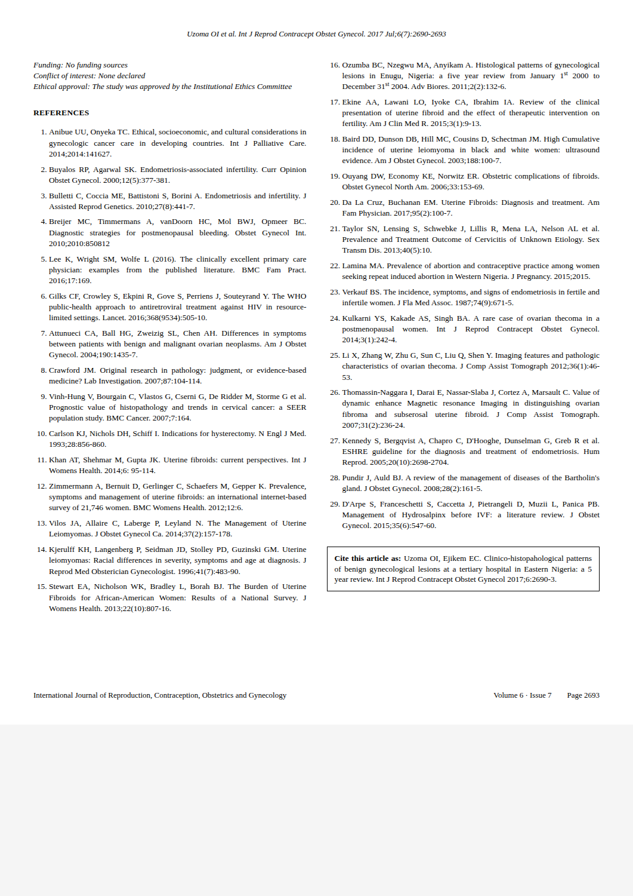Uzoma OI et al. Int J Reprod Contracept Obstet Gynecol. 2017 Jul;6(7):2690-2693
Funding: No funding sources
Conflict of interest: None declared
Ethical approval: The study was approved by the Institutional Ethics Committee
REFERENCES
Anibue UU, Onyeka TC. Ethical, socioeconomic, and cultural considerations in gynecologic cancer care in developing countries. Int J Palliative Care. 2014;2014:141627.
Buyalos RP, Agarwal SK. Endometriosis-associated infertility. Curr Opinion Obstet Gynecol. 2000;12(5):377-381.
Bulletti C, Coccia ME, Battistoni S, Borini A. Endometriosis and infertility. J Assisted Reprod Genetics. 2010;27(8):441-7.
Breijer MC, Timmermans A, vanDoorn HC, Mol BWJ, Opmeer BC. Diagnostic strategies for postmenopausal bleeding. Obstet Gynecol Int. 2010;2010:850812
Lee K, Wright SM, Wolfe L (2016). The clinically excellent primary care physician: examples from the published literature. BMC Fam Pract. 2016;17:169.
Gilks CF, Crowley S, Ekpini R, Gove S, Perriens J, Souteyrand Y. The WHO public-health approach to antiretroviral treatment against HIV in resource-limited settings. Lancet. 2016;368(9534):505-10.
Attunueci CA, Ball HG, Zweizig SL, Chen AH. Differences in symptoms between patients with benign and malignant ovarian neoplasms. Am J Obstet Gynecol. 2004;190:1435-7.
Crawford JM. Original research in pathology: judgment, or evidence-based medicine? Lab Investigation. 2007;87:104-114.
Vinh-Hung V, Bourgain C, Vlastos G, Cserni G, De Ridder M, Storme G et al. Prognostic value of histopathology and trends in cervical cancer: a SEER population study. BMC Cancer. 2007;7:164.
Carlson KJ, Nichols DH, Schiff I. Indications for hysterectomy. N Engl J Med. 1993;28:856-860.
Khan AT, Shehmar M, Gupta JK. Uterine fibroids: current perspectives. Int J Womens Health. 2014;6: 95-114.
Zimmermann A, Bernuit D, Gerlinger C, Schaefers M, Gepper K. Prevalence, symptoms and management of uterine fibroids: an international internet-based survey of 21,746 women. BMC Womens Health. 2012;12:6.
Vilos JA, Allaire C, Laberge P, Leyland N. The Management of Uterine Leiomyomas. J Obstet Gynecol Ca. 2014;37(2):157-178.
Kjerulff KH, Langenberg P, Seidman JD, Stolley PD, Guzinski GM. Uterine leiomyomas: Racial differences in severity, symptoms and age at diagnosis. J Reprod Med Obsterician Gynecologist. 1996;41(7):483-90.
Stewart EA, Nicholson WK, Bradley L, Borah BJ. The Burden of Uterine Fibroids for African-American Women: Results of a National Survey. J Womens Health. 2013;22(10):807-16.
Ozumba BC, Nzegwu MA, Anyikam A. Histological patterns of gynecological lesions in Enugu, Nigeria: a five year review from January 1st 2000 to December 31st 2004. Adv Biores. 2011;2(2):132-6.
Ekine AA, Lawani LO, Iyoke CA, Ibrahim IA. Review of the clinical presentation of uterine fibroid and the effect of therapeutic intervention on fertility. Am J Clin Med R. 2015;3(1):9-13.
Baird DD, Dunson DB, Hill MC, Cousins D, Schectman JM. High Cumulative incidence of uterine leiomyoma in black and white women: ultrasound evidence. Am J Obstet Gynecol. 2003;188:100-7.
Ouyang DW, Economy KE, Norwitz ER. Obstetric complications of fibroids. Obstet Gynecol North Am. 2006;33:153-69.
Da La Cruz, Buchanan EM. Uterine Fibroids: Diagnosis and treatment. Am Fam Physician. 2017;95(2):100-7.
Taylor SN, Lensing S, Schwebke J, Lillis R, Mena LA, Nelson AL et al. Prevalence and Treatment Outcome of Cervicitis of Unknown Etiology. Sex Transm Dis. 2013;40(5):10.
Lamina MA. Prevalence of abortion and contraceptive practice among women seeking repeat induced abortion in Western Nigeria. J Pregnancy. 2015;2015.
Verkauf BS. The incidence, symptoms, and signs of endometriosis in fertile and infertile women. J Fla Med Assoc. 1987;74(9):671-5.
Kulkarni YS, Kakade AS, Singh BA. A rare case of ovarian thecoma in a postmenopausal women. Int J Reprod Contracept Obstet Gynecol. 2014;3(1):242-4.
Li X, Zhang W, Zhu G, Sun C, Liu Q, Shen Y. Imaging features and pathologic characteristics of ovarian thecoma. J Comp Assist Tomograph 2012;36(1):46-53.
Thomassin-Naggara I, Darai E, Nassar-Slaba J, Cortez A, Marsault C. Value of dynamic enhance Magnetic resonance Imaging in distinguishing ovarian fibroma and subserosal uterine fibroid. J Comp Assist Tomograph. 2007;31(2):236-24.
Kennedy S, Bergqvist A, Chapro C, D'Hooghe, Dunselman G, Greb R et al. ESHRE guideline for the diagnosis and treatment of endometriosis. Hum Reprod. 2005;20(10):2698-2704.
Pundir J, Auld BJ. A review of the management of diseases of the Bartholin's gland. J Obstet Gynecol. 2008;28(2):161-5.
D'Arpe S, Franceschetti S, Caccetta J, Pietrangeli D, Muzii L, Panica PB. Management of Hydrosalpinx before IVF: a literature review. J Obstet Gynecol. 2015;35(6):547-60.
Cite this article as: Uzoma OI, Ejikem EC. Clinico-histopahological patterns of benign gynecological lesions at a tertiary hospital in Eastern Nigeria: a 5 year review. Int J Reprod Contracept Obstet Gynecol 2017;6:2690-3.
International Journal of Reproduction, Contraception, Obstetrics and Gynecology
Volume 6 · Issue 7Page 2693